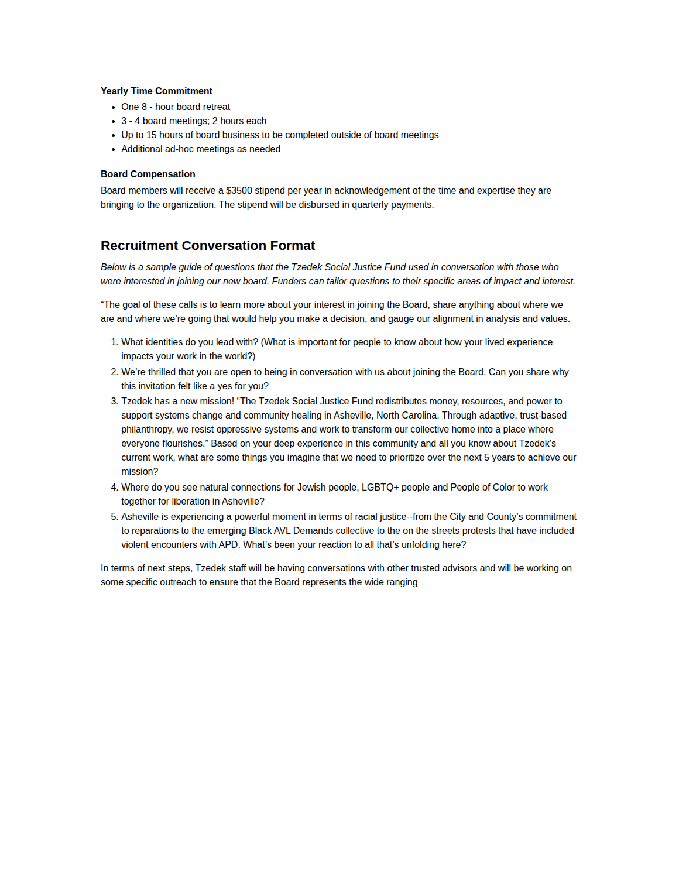Yearly Time Commitment
One 8 - hour board retreat
3 - 4 board meetings; 2 hours each
Up to 15 hours of board business to be completed outside of board meetings
Additional ad-hoc meetings as needed
Board Compensation
Board members will receive a $3500 stipend per year in acknowledgement of the time and expertise they are bringing to the organization. The stipend will be disbursed in quarterly payments.
Recruitment Conversation Format
Below is a sample guide of questions that the Tzedek Social Justice Fund used in conversation with those who were interested in joining our new board. Funders can tailor questions to their specific areas of impact and interest.
“The goal of these calls is to learn more about your interest in joining the Board, share anything about where we are and where we’re going that would help you make a decision, and gauge our alignment in analysis and values.
What identities do you lead with? (What is important for people to know about how your lived experience impacts your work in the world?)
We’re thrilled that you are open to being in conversation with us about joining the Board. Can you share why this invitation felt like a yes for you?
Tzedek has a new mission! “The Tzedek Social Justice Fund redistributes money, resources, and power to support systems change and community healing in Asheville, North Carolina. Through adaptive, trust-based philanthropy, we resist oppressive systems and work to transform our collective home into a place where everyone flourishes.” Based on your deep experience in this community and all you know about Tzedek's current work, what are some things you imagine that we need to prioritize over the next 5 years to achieve our mission?
Where do you see natural connections for Jewish people, LGBTQ+ people and People of Color to work together for liberation in Asheville?
Asheville is experiencing a powerful moment in terms of racial justice--from the City and County’s commitment to reparations to the emerging Black AVL Demands collective to the on the streets protests that have included violent encounters with APD. What’s been your reaction to all that’s unfolding here?
In terms of next steps, Tzedek staff will be having conversations with other trusted advisors and will be working on some specific outreach to ensure that the Board represents the wide ranging